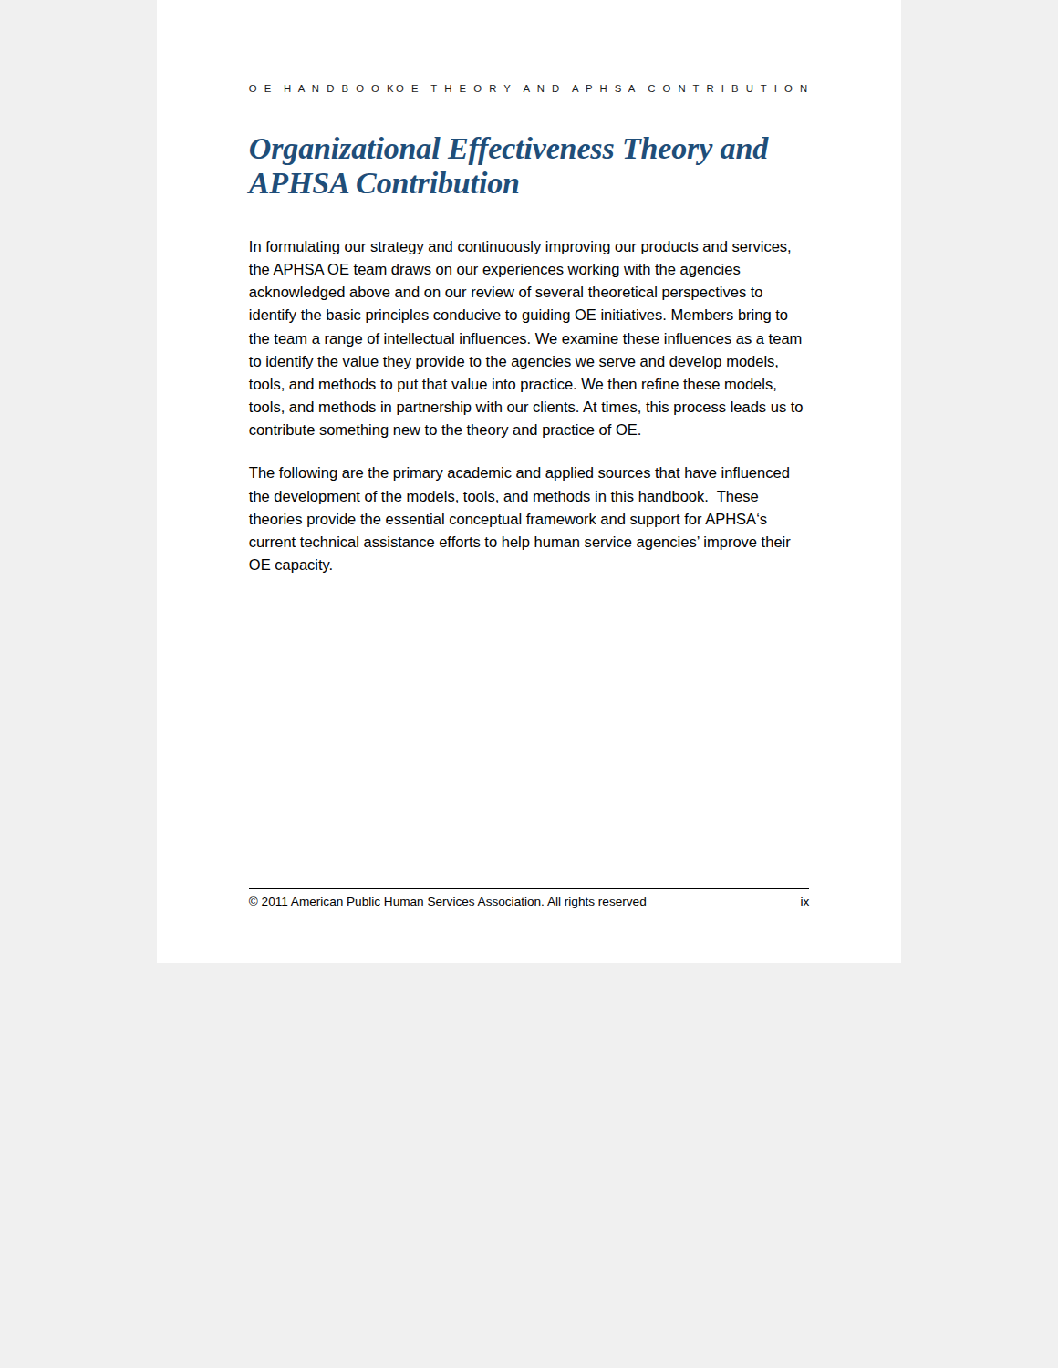O E H A N D B O O K O E T H E O R Y A N D A P H S A C O N T R I B U T I O N
Organizational Effectiveness Theory and APHSA Contribution
In formulating our strategy and continuously improving our products and services, the APHSA OE team draws on our experiences working with the agencies acknowledged above and on our review of several theoretical perspectives to identify the basic principles conducive to guiding OE initiatives. Members bring to the team a range of intellectual influences. We examine these influences as a team to identify the value they provide to the agencies we serve and develop models, tools, and methods to put that value into practice. We then refine these models, tools, and methods in partnership with our clients. At times, this process leads us to contribute something new to the theory and practice of OE.
The following are the primary academic and applied sources that have influenced the development of the models, tools, and methods in this handbook. These theories provide the essential conceptual framework and support for APHSA‘s current technical assistance efforts to help human service agencies’ improve their OE capacity.
© 2011 American Public Human Services Association. All rights reserved ix